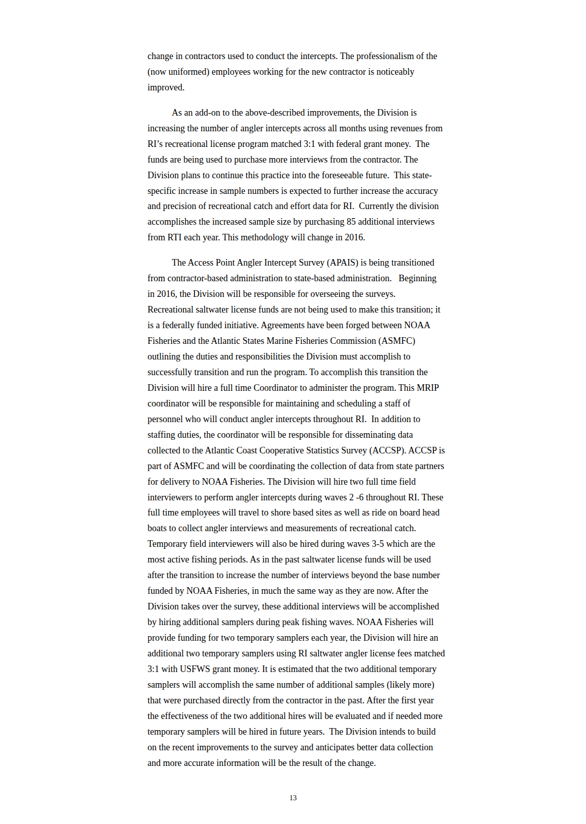change in contractors used to conduct the intercepts. The professionalism of the (now uniformed) employees working for the new contractor is noticeably improved.
As an add-on to the above-described improvements, the Division is increasing the number of angler intercepts across all months using revenues from RI’s recreational license program matched 3:1 with federal grant money. The funds are being used to purchase more interviews from the contractor. The Division plans to continue this practice into the foreseeable future. This state-specific increase in sample numbers is expected to further increase the accuracy and precision of recreational catch and effort data for RI. Currently the division accomplishes the increased sample size by purchasing 85 additional interviews from RTI each year. This methodology will change in 2016.
The Access Point Angler Intercept Survey (APAIS) is being transitioned from contractor-based administration to state-based administration. Beginning in 2016, the Division will be responsible for overseeing the surveys. Recreational saltwater license funds are not being used to make this transition; it is a federally funded initiative. Agreements have been forged between NOAA Fisheries and the Atlantic States Marine Fisheries Commission (ASMFC) outlining the duties and responsibilities the Division must accomplish to successfully transition and run the program. To accomplish this transition the Division will hire a full time Coordinator to administer the program. This MRIP coordinator will be responsible for maintaining and scheduling a staff of personnel who will conduct angler intercepts throughout RI. In addition to staffing duties, the coordinator will be responsible for disseminating data collected to the Atlantic Coast Cooperative Statistics Survey (ACCSP). ACCSP is part of ASMFC and will be coordinating the collection of data from state partners for delivery to NOAA Fisheries. The Division will hire two full time field interviewers to perform angler intercepts during waves 2 -6 throughout RI. These full time employees will travel to shore based sites as well as ride on board head boats to collect angler interviews and measurements of recreational catch. Temporary field interviewers will also be hired during waves 3-5 which are the most active fishing periods. As in the past saltwater license funds will be used after the transition to increase the number of interviews beyond the base number funded by NOAA Fisheries, in much the same way as they are now. After the Division takes over the survey, these additional interviews will be accomplished by hiring additional samplers during peak fishing waves. NOAA Fisheries will provide funding for two temporary samplers each year, the Division will hire an additional two temporary samplers using RI saltwater angler license fees matched 3:1 with USFWS grant money. It is estimated that the two additional temporary samplers will accomplish the same number of additional samples (likely more) that were purchased directly from the contractor in the past. After the first year the effectiveness of the two additional hires will be evaluated and if needed more temporary samplers will be hired in future years. The Division intends to build on the recent improvements to the survey and anticipates better data collection and more accurate information will be the result of the change.
13